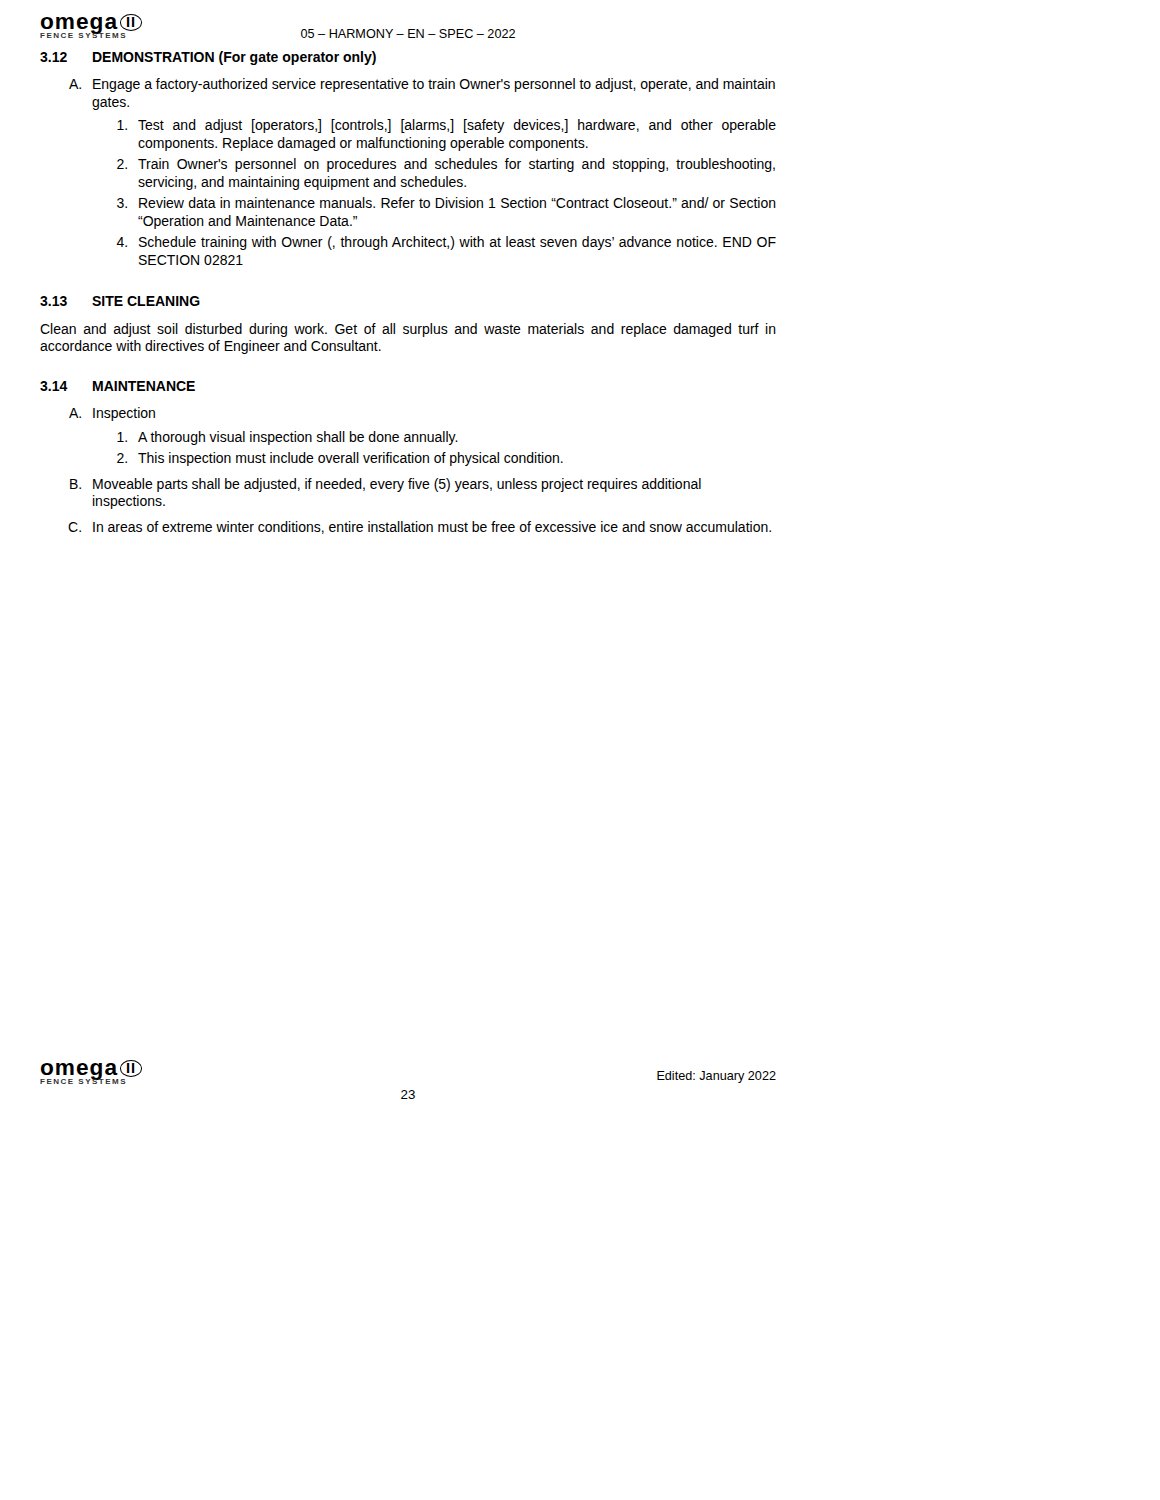omegaII
FENCE SYSTEMS
05 – HARMONY – EN – SPEC – 2022
3.12 DEMONSTRATION (For gate operator only)
Engage a factory-authorized service representative to train Owner's personnel to adjust, operate, and maintain gates.
Test and adjust [operators,] [controls,] [alarms,] [safety devices,] hardware, and other operable components. Replace damaged or malfunctioning operable components.
Train Owner's personnel on procedures and schedules for starting and stopping, troubleshooting, servicing, and maintaining equipment and schedules.
Review data in maintenance manuals. Refer to Division 1 Section “Contract Closeout.” and/ or Section “Operation and Maintenance Data.”
Schedule training with Owner (, through Architect,) with at least seven days’ advance notice. END OF SECTION 02821
3.13 SITE CLEANING
Clean and adjust soil disturbed during work. Get of all surplus and waste materials and replace damaged turf in accordance with directives of Engineer and Consultant.
3.14 MAINTENANCE
Inspection
A thorough visual inspection shall be done annually.
This inspection must include overall verification of physical condition.
Moveable parts shall be adjusted, if needed, every five (5) years, unless project requires additional inspections.
In areas of extreme winter conditions, entire installation must be free of excessive ice and snow accumulation.
omegaII
FENCE SYSTEMS
Edited: January 2022
23